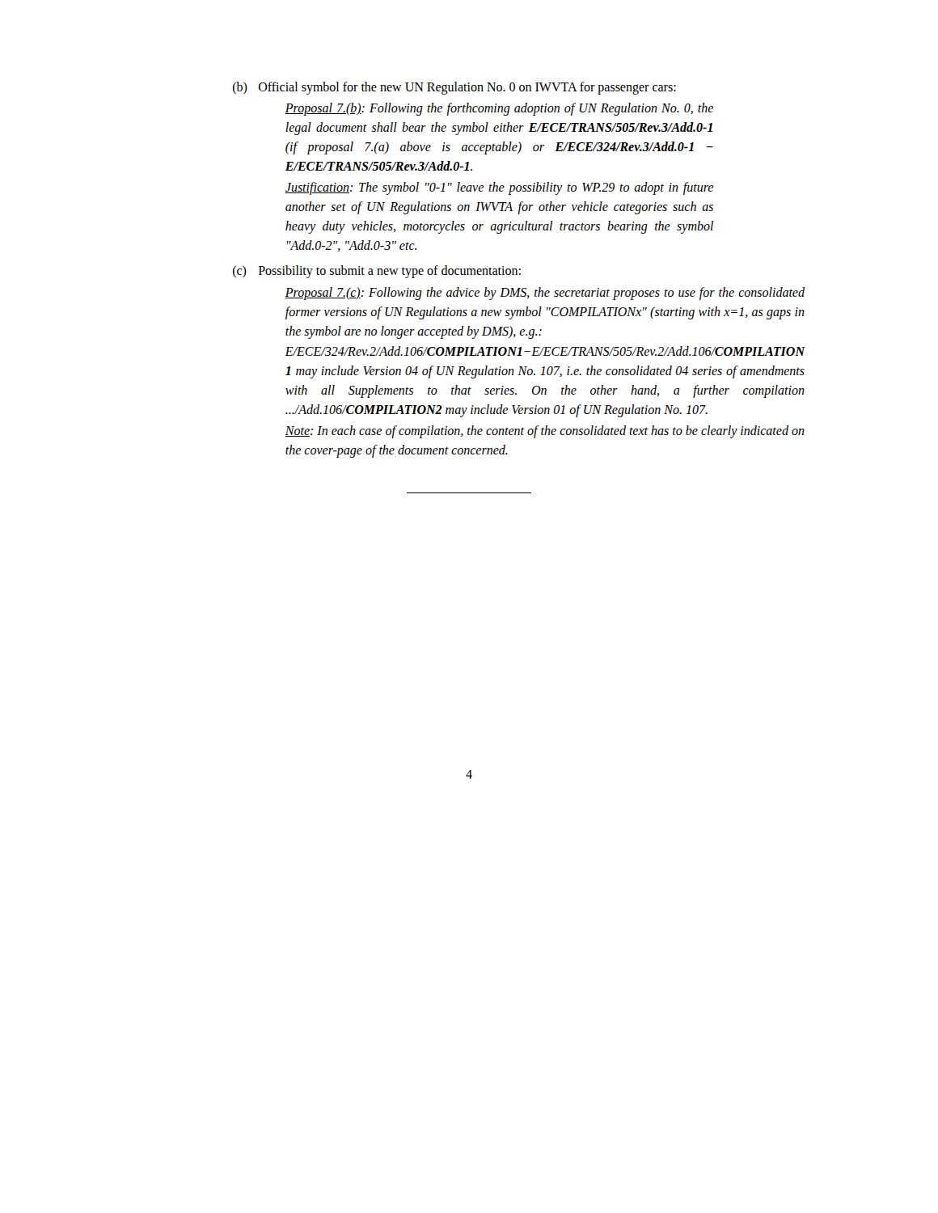(b)
Official symbol for the new UN Regulation No. 0 on IWVTA for passenger cars:
Proposal 7.(b): Following the forthcoming adoption of UN Regulation No. 0, the legal document shall bear the symbol either E/ECE/TRANS/505/Rev.3/Add.0-1 (if proposal 7.(a) above is acceptable) or E/ECE/324/Rev.3/Add.0-1 − E/ECE/TRANS/505/Rev.3/Add.0-1.
Justification: The symbol "0-1" leave the possibility to WP.29 to adopt in future another set of UN Regulations on IWVTA for other vehicle categories such as heavy duty vehicles, motorcycles or agricultural tractors bearing the symbol "Add.0-2", "Add.0-3" etc.
(c)
Possibility to submit a new type of documentation:
Proposal 7.(c): Following the advice by DMS, the secretariat proposes to use for the consolidated former versions of UN Regulations a new symbol "COMPILATIONx" (starting with x=1, as gaps in the symbol are no longer accepted by DMS), e.g.:
E/ECE/324/Rev.2/Add.106/COMPILATION1−E/ECE/TRANS/505/Rev.2/Add.106/COMPILATION 1 may include Version 04 of UN Regulation No. 107, i.e. the consolidated 04 series of amendments with all Supplements to that series. On the other hand, a further compilation .../Add.106/COMPILATION2 may include Version 01 of UN Regulation No. 107.
Note: In each case of compilation, the content of the consolidated text has to be clearly indicated on the cover-page of the document concerned.
4